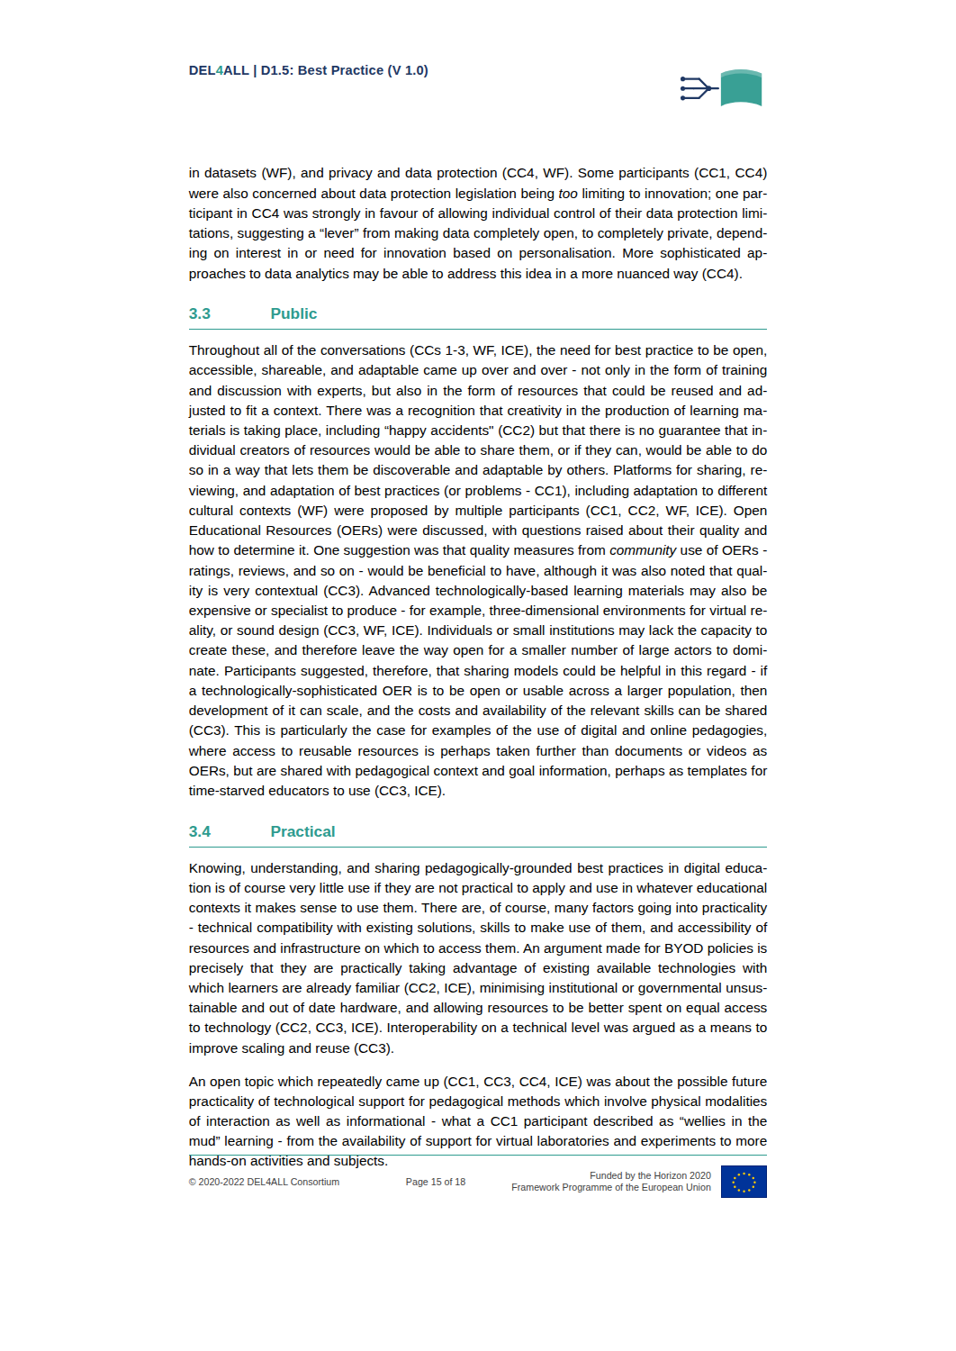DEL 4 ALL | D1.5: Best Practice (V 1.0)
in datasets (WF), and privacy and data protection (CC4, WF). Some participants (CC1, CC4) were also concerned about data protection legislation being too limiting to innovation; one participant in CC4 was strongly in favour of allowing individual control of their data protection limitations, suggesting a “lever” from making data completely open, to completely private, depending on interest in or need for innovation based on personalisation. More sophisticated approaches to data analytics may be able to address this idea in a more nuanced way (CC4).
3.3 Public
Throughout all of the conversations (CCs 1-3, WF, ICE), the need for best practice to be open, accessible, shareable, and adaptable came up over and over - not only in the form of training and discussion with experts, but also in the form of resources that could be reused and adjusted to fit a context. There was a recognition that creativity in the production of learning materials is taking place, including “happy accidents" (CC2) but that there is no guarantee that individual creators of resources would be able to share them, or if they can, would be able to do so in a way that lets them be discoverable and adaptable by others. Platforms for sharing, reviewing, and adaptation of best practices (or problems - CC1), including adaptation to different cultural contexts (WF) were proposed by multiple participants (CC1, CC2, WF, ICE). Open Educational Resources (OERs) were discussed, with questions raised about their quality and how to determine it. One suggestion was that quality measures from community use of OERs - ratings, reviews, and so on - would be beneficial to have, although it was also noted that quality is very contextual (CC3). Advanced technologically-based learning materials may also be expensive or specialist to produce - for example, three-dimensional environments for virtual reality, or sound design (CC3, WF, ICE). Individuals or small institutions may lack the capacity to create these, and therefore leave the way open for a smaller number of large actors to dominate. Participants suggested, therefore, that sharing models could be helpful in this regard - if a technologically-sophisticated OER is to be open or usable across a larger population, then development of it can scale, and the costs and availability of the relevant skills can be shared (CC3). This is particularly the case for examples of the use of digital and online pedagogies, where access to reusable resources is perhaps taken further than documents or videos as OERs, but are shared with pedagogical context and goal information, perhaps as templates for time-starved educators to use (CC3, ICE).
3.4 Practical
Knowing, understanding, and sharing pedagogically-grounded best practices in digital education is of course very little use if they are not practical to apply and use in whatever educational contexts it makes sense to use them. There are, of course, many factors going into practicality - technical compatibility with existing solutions, skills to make use of them, and accessibility of resources and infrastructure on which to access them. An argument made for BYOD policies is precisely that they are practically taking advantage of existing available technologies with which learners are already familiar (CC2, ICE), minimising institutional or governmental unsustainable and out of date hardware, and allowing resources to be better spent on equal access to technology (CC2, CC3, ICE). Interoperability on a technical level was argued as a means to improve scaling and reuse (CC3).
An open topic which repeatedly came up (CC1, CC3, CC4, ICE) was about the possible future practicality of technological support for pedagogical methods which involve physical modalities of interaction as well as informational - what a CC1 participant described as “wellies in the mud” learning - from the availability of support for virtual laboratories and experiments to more hands-on activities and subjects.
© 2020-2022 DEL4ALL Consortium
Page 15 of 18
Funded by the Horizon 2020
Framework Programme of the European Union